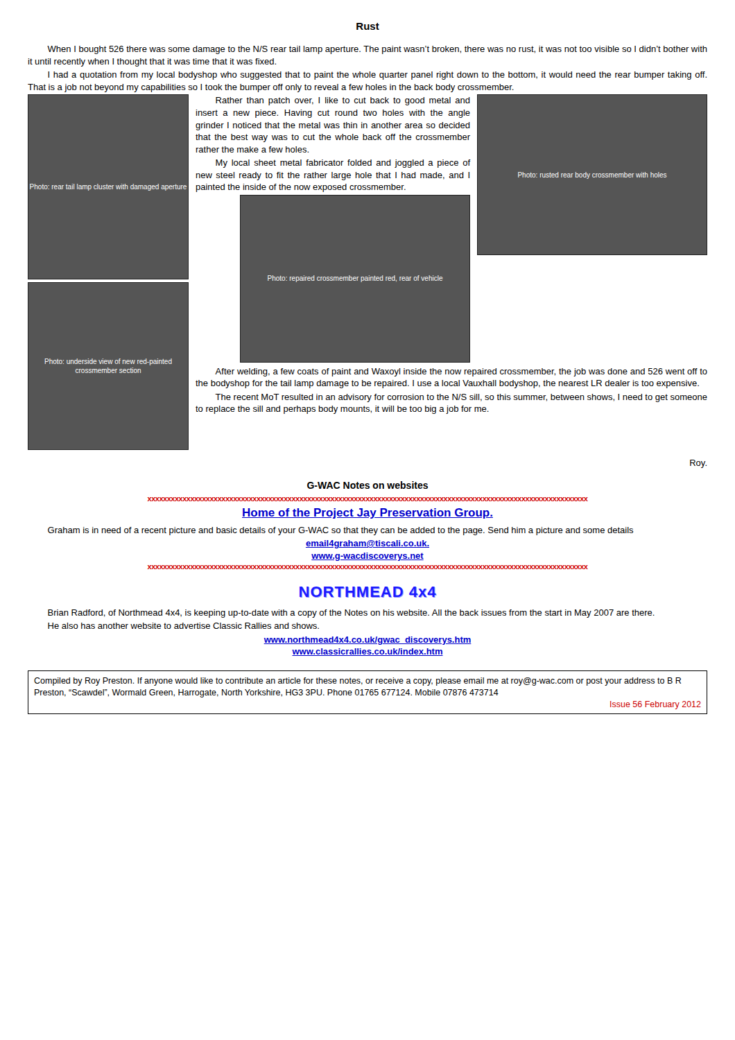Rust
When I bought 526 there was some damage to the N/S rear tail lamp aperture. The paint wasn’t broken, there was no rust, it was not too visible so I didn’t bother with it until recently when I thought that it was time that it was fixed.
I had a quotation from my local bodyshop who suggested that to paint the whole quarter panel right down to the bottom, it would need the rear bumper taking off. That is a job not beyond my capabilities so I took the bumper off only to reveal a few holes in the back body crossmember.
Photo: rear tail lamp cluster with damaged aperture
Photo: rusted rear body crossmember with holes
Rather than patch over, I like to cut back to good metal and insert a new piece. Having cut round two holes with the angle grinder I noticed that the metal was thin in another area so decided that the best way was to cut the whole back off the crossmember rather the make a few holes.
My local sheet metal fabricator folded and joggled a piece of new steel ready to fit the rather large hole that I had made, and I painted the inside of the now exposed crossmember.
Photo: repaired crossmember painted red, rear of vehicle
Photo: underside view of new red-painted crossmember section
After welding, a few coats of paint and Waxoyl inside the now repaired crossmember, the job was done and 526 went off to the bodyshop for the tail lamp damage to be repaired. I use a local Vauxhall bodyshop, the nearest LR dealer is too expensive.
The recent MoT resulted in an advisory for corrosion to the N/S sill, so this summer, between shows, I need to get someone to replace the sill and perhaps body mounts, it will be too big a job for me.
Roy.
G-WAC Notes on websites
xxxxxxxxxxxxxxxxxxxxxxxxxxxxxxxxxxxxxxxxxxxxxxxxxxxxxxxxxxxxxxxxxxxxxxxxxxxxxxxxxxxxxxxxxxxxxxxxxxxxxxxxxxxxxxxxx
Home of the Project Jay Preservation Group.
Graham is in need of a recent picture and basic details of your G-WAC so that they can be added to the page. Send him a picture and some details
email4graham@tiscali.co.uk.
www.g-wacdiscoverys.net
xxxxxxxxxxxxxxxxxxxxxxxxxxxxxxxxxxxxxxxxxxxxxxxxxxxxxxxxxxxxxxxxxxxxxxxxxxxxxxxxxxxxxxxxxxxxxxxxxxxxxxxxxxxxxxxxx
NORTHMEAD 4x4
Brian Radford, of Northmead 4x4, is keeping up-to-date with a copy of the Notes on his website. All the back issues from the start in May 2007 are there.
He also has another website to advertise Classic Rallies and shows.
www.northmead4x4.co.uk/gwac_discoverys.htm
www.classicrallies.co.uk/index.htm
Compiled by Roy Preston. If anyone would like to contribute an article for these notes, or receive a copy, please email me at roy@g-wac.com or post your address to B R Preston, “Scawdel”, Wormald Green, Harrogate, North Yorkshire, HG3 3PU. Phone 01765 677124. Mobile 07876 473714
Issue 56 February 2012